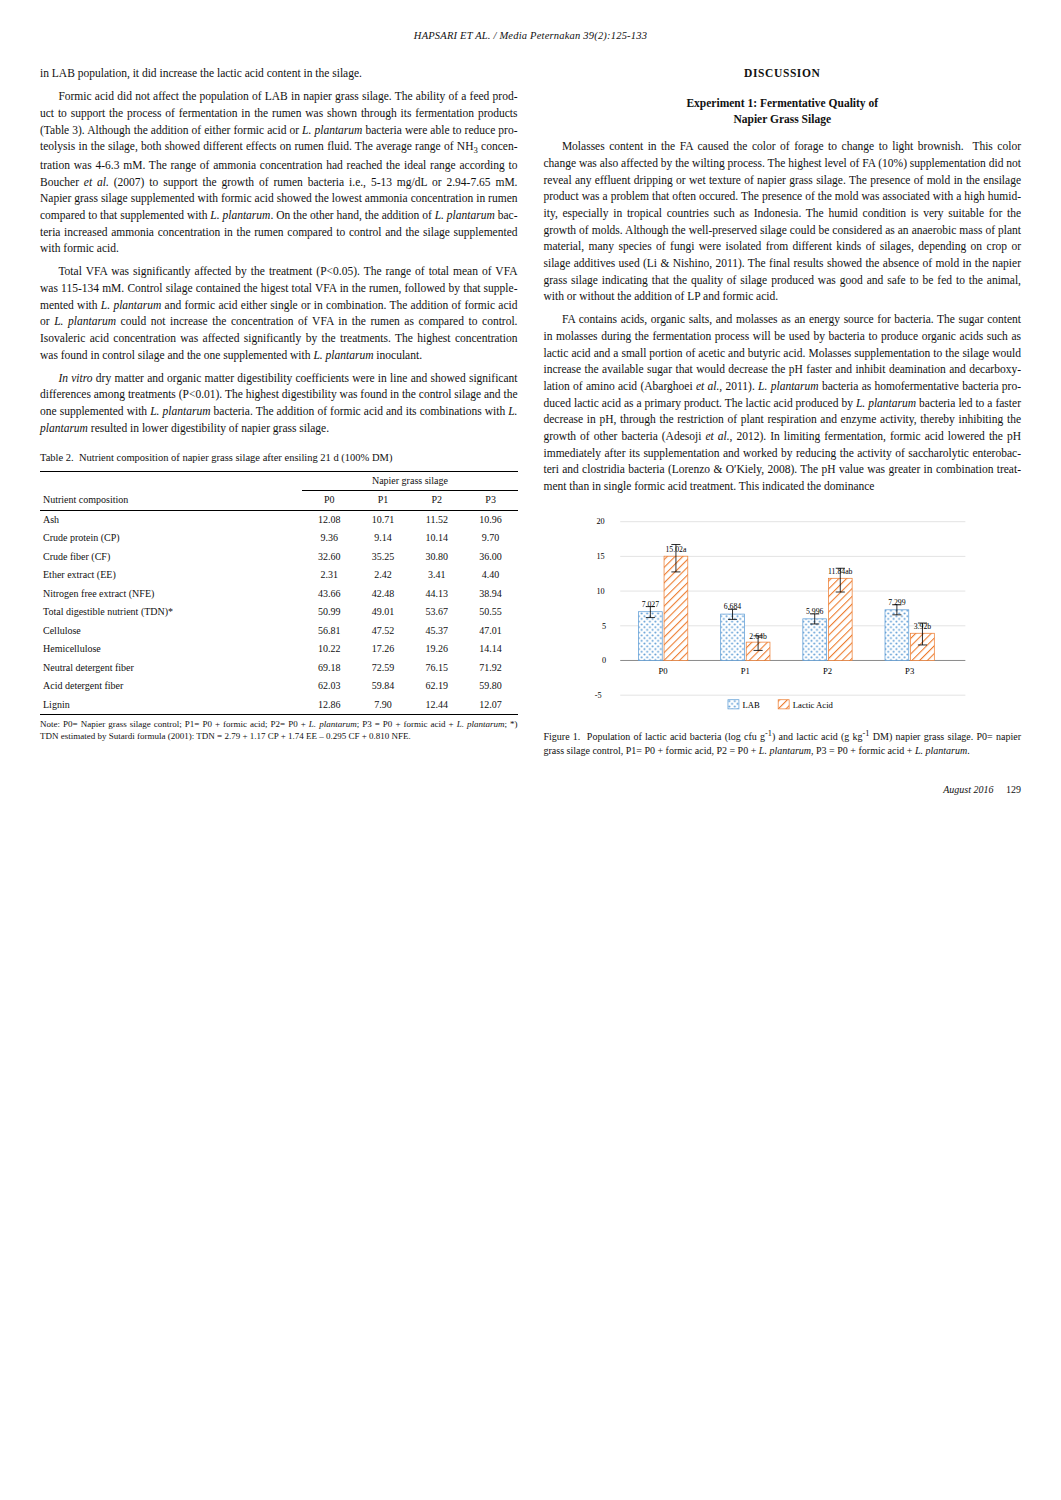HAPSARI ET AL. / Media Peternakan 39(2):125-133
in LAB population, it did increase the lactic acid content in the silage.
Formic acid did not affect the population of LAB in napier grass silage. The ability of a feed product to support the process of fermentation in the rumen was shown through its fermentation products (Table 3). Although the addition of either formic acid or L. plantarum bacteria were able to reduce proteolysis in the silage, both showed different effects on rumen fluid. The average range of NH3 concentration was 4-6.3 mM. The range of ammonia concentration had reached the ideal range according to Boucher et al. (2007) to support the growth of rumen bacteria i.e., 5-13 mg/dL or 2.94-7.65 mM. Napier grass silage supplemented with formic acid showed the lowest ammonia concentration in rumen compared to that supplemented with L. plantarum. On the other hand, the addition of L. plantarum bacteria increased ammonia concentration in the rumen compared to control and the silage supplemented with formic acid.
Total VFA was significantly affected by the treatment (P<0.05). The range of total mean of VFA was 115-134 mM. Control silage contained the higest total VFA in the rumen, followed by that supplemented with L. plantarum and formic acid either single or in combination. The addition of formic acid or L. plantarum could not increase the concentration of VFA in the rumen as compared to control. Isovaleric acid concentration was affected significantly by the treatments. The highest concentration was found in control silage and the one supplemented with L. plantarum inoculant.
In vitro dry matter and organic matter digestibility coefficients were in line and showed significant differences among treatments (P<0.01). The highest digestibility was found in the control silage and the one supplemented with L. plantarum bacteria. The addition of formic acid and its combinations with L. plantarum resulted in lower digestibility of napier grass silage.
Table 2. Nutrient composition of napier grass silage after ensiling 21 d (100% DM)
| Nutrient composition | Napier grass silage |
| --- | --- |
| P0 | P1 | P2 | P3 |
| Ash | 12.08 | 10.71 | 11.52 | 10.96 |
| Crude protein (CP) | 9.36 | 9.14 | 10.14 | 9.70 |
| Crude fiber (CF) | 32.60 | 35.25 | 30.80 | 36.00 |
| Ether extract (EE) | 2.31 | 2.42 | 3.41 | 4.40 |
| Nitrogen free extract (NFE) | 43.66 | 42.48 | 44.13 | 38.94 |
| Total digestible nutrient (TDN)* | 50.99 | 49.01 | 53.67 | 50.55 |
| Cellulose | 56.81 | 47.52 | 45.37 | 47.01 |
| Hemicellulose | 10.22 | 17.26 | 19.26 | 14.14 |
| Neutral detergent fiber | 69.18 | 72.59 | 76.15 | 71.92 |
| Acid detergent fiber | 62.03 | 59.84 | 62.19 | 59.80 |
| Lignin | 12.86 | 7.90 | 12.44 | 12.07 |
Note: P0= Napier grass silage control; P1= P0 + formic acid; P2= P0 + L. plantarum; P3 = P0 + formic acid + L. plantarum; *) TDN estimated by Sutardi formula (2001): TDN = 2.79 + 1.17 CP + 1.74 EE – 0.295 CF + 0.810 NFE.
Discussion
Experiment 1: Fermentative Quality of
Napier Grass Silage
Molasses content in the FA caused the color of forage to change to light brownish. This color change was also affected by the wilting process. The highest level of FA (10%) supplementation did not reveal any effluent dripping or wet texture of napier grass silage. The presence of mold in the ensilage product was a problem that often occured. The presence of the mold was associated with a high humidity, especially in tropical countries such as Indonesia. The humid condition is very suitable for the growth of molds. Although the well-preserved silage could be considered as an anaerobic mass of plant material, many species of fungi were isolated from different kinds of silages, depending on crop or silage additives used (Li & Nishino, 2011). The final results showed the absence of mold in the napier grass silage indicating that the quality of silage produced was good and safe to be fed to the animal, with or without the addition of LP and formic acid.
FA contains acids, organic salts, and molasses as an energy source for bacteria. The sugar content in molasses during the fermentation process will be used by bacteria to produce organic acids such as lactic acid and a small portion of acetic and butyric acid. Molasses supplementation to the silage would increase the available sugar that would decrease the pH faster and inhibit deamination and decarboxylation of amino acid (Abarghoei et al., 2011). L. plantarum bacteria as homofermentative bacteria produced lactic acid as a primary product. The lactic acid produced by L. plantarum bacteria led to a faster decrease in pH, through the restriction of plant respiration and enzyme activity, thereby inhibiting the growth of other bacteria (Adesoji et al., 2012). In limiting fermentation, formic acid lowered the pH immediately after its supplementation and worked by reducing the activity of saccharolytic enterobacteri and clostridia bacteria (Lorenzo & O′Kiely, 2008). The pH value was greater in combination treatment than in single formic acid treatment. This indicated the dominance
20 15 10 5 0 -5 7.027 15.02a 6.684 2.64b 5.996 11.84ab 7.299 3.92b P0 P1 P2 P3 LAB Lactic Acid
Figure 1. Population of lactic acid bacteria (log cfu g-1) and lactic acid (g kg-1 DM) napier grass silage. P0= napier grass silage control, P1= P0 + formic acid, P2 = P0 + L. plantarum, P3 = P0 + formic acid + L. plantarum.
August 2016 129